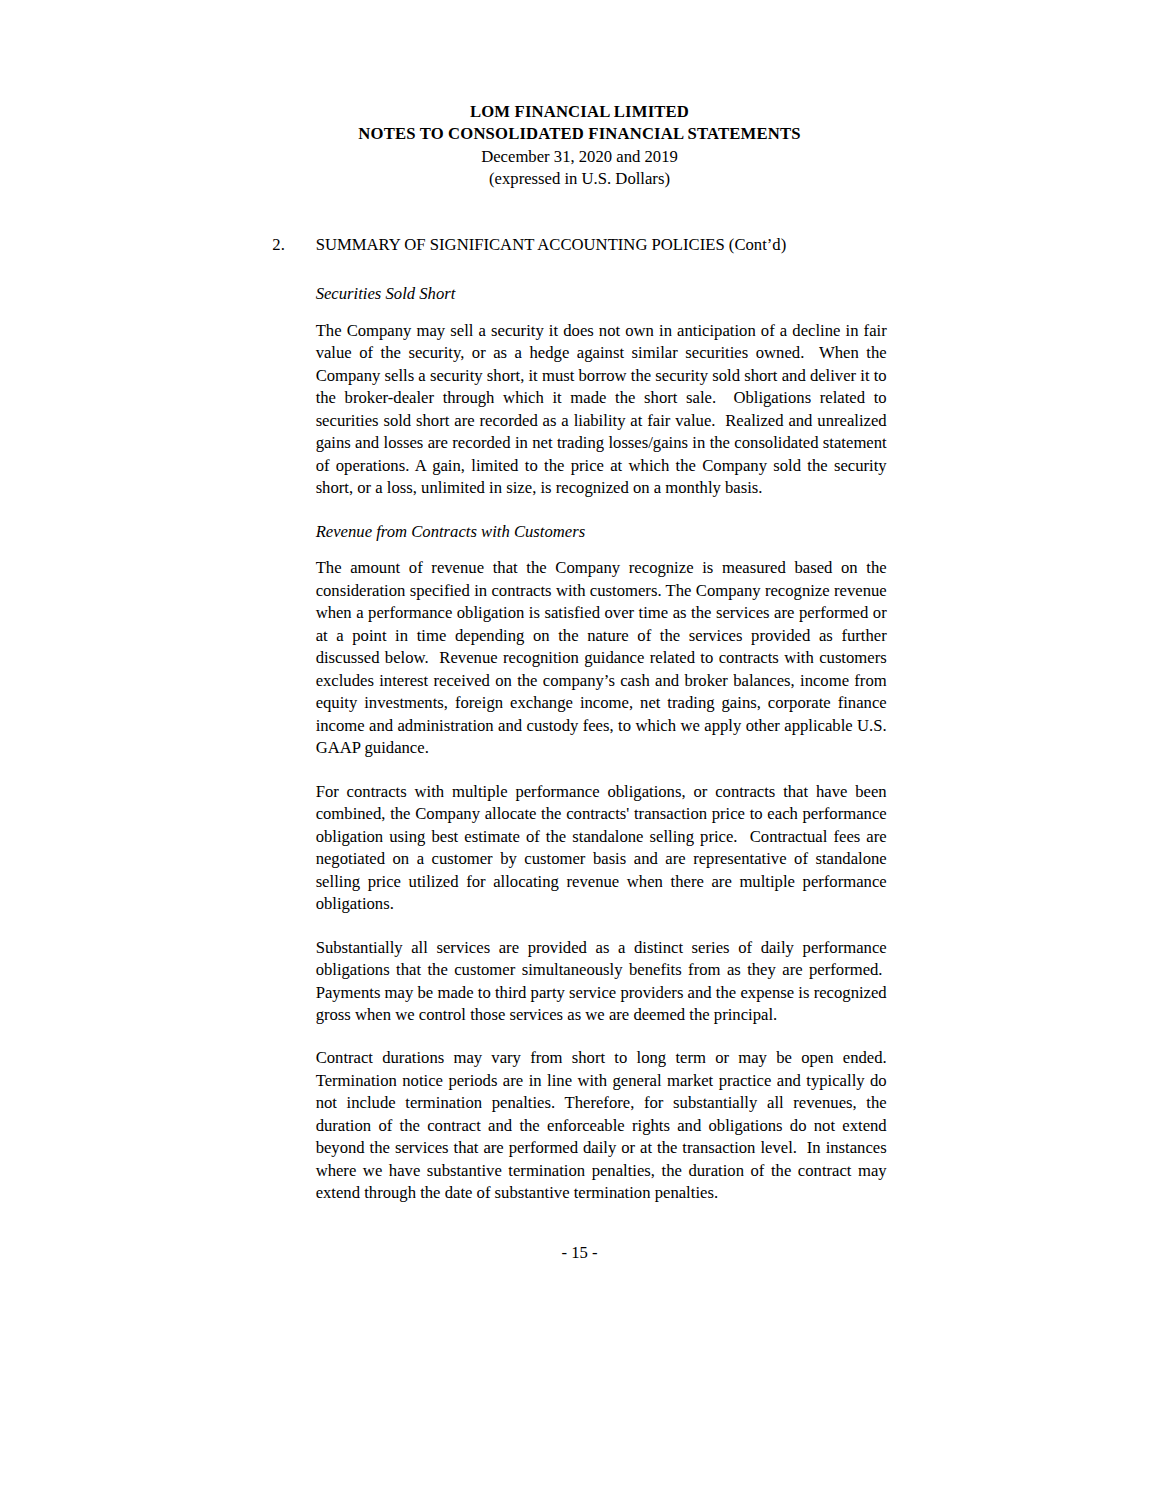LOM Financial Limited
Notes to Consolidated Financial Statements
December 31, 2020 and 2019
(expressed in U.S. Dollars)
2.
Summary of Significant Accounting Policies (Cont’d)
Securities Sold Short
The Company may sell a security it does not own in anticipation of a decline in fair value of the security, or as a hedge against similar securities owned. When the Company sells a security short, it must borrow the security sold short and deliver it to the broker-dealer through which it made the short sale. Obligations related to securities sold short are recorded as a liability at fair value. Realized and unrealized gains and losses are recorded in net trading losses/gains in the consolidated statement of operations. A gain, limited to the price at which the Company sold the security short, or a loss, unlimited in size, is recognized on a monthly basis.
Revenue from Contracts with Customers
The amount of revenue that the Company recognize is measured based on the consideration specified in contracts with customers. The Company recognize revenue when a performance obligation is satisfied over time as the services are performed or at a point in time depending on the nature of the services provided as further discussed below. Revenue recognition guidance related to contracts with customers excludes interest received on the company’s cash and broker balances, income from equity investments, foreign exchange income, net trading gains, corporate finance income and administration and custody fees, to which we apply other applicable U.S. GAAP guidance.
For contracts with multiple performance obligations, or contracts that have been combined, the Company allocate the contracts' transaction price to each performance obligation using best estimate of the standalone selling price. Contractual fees are negotiated on a customer by customer basis and are representative of standalone selling price utilized for allocating revenue when there are multiple performance obligations.
Substantially all services are provided as a distinct series of daily performance obligations that the customer simultaneously benefits from as they are performed. Payments may be made to third party service providers and the expense is recognized gross when we control those services as we are deemed the principal.
Contract durations may vary from short to long term or may be open ended. Termination notice periods are in line with general market practice and typically do not include termination penalties. Therefore, for substantially all revenues, the duration of the contract and the enforceable rights and obligations do not extend beyond the services that are performed daily or at the transaction level. In instances where we have substantive termination penalties, the duration of the contract may extend through the date of substantive termination penalties.
- 15 -